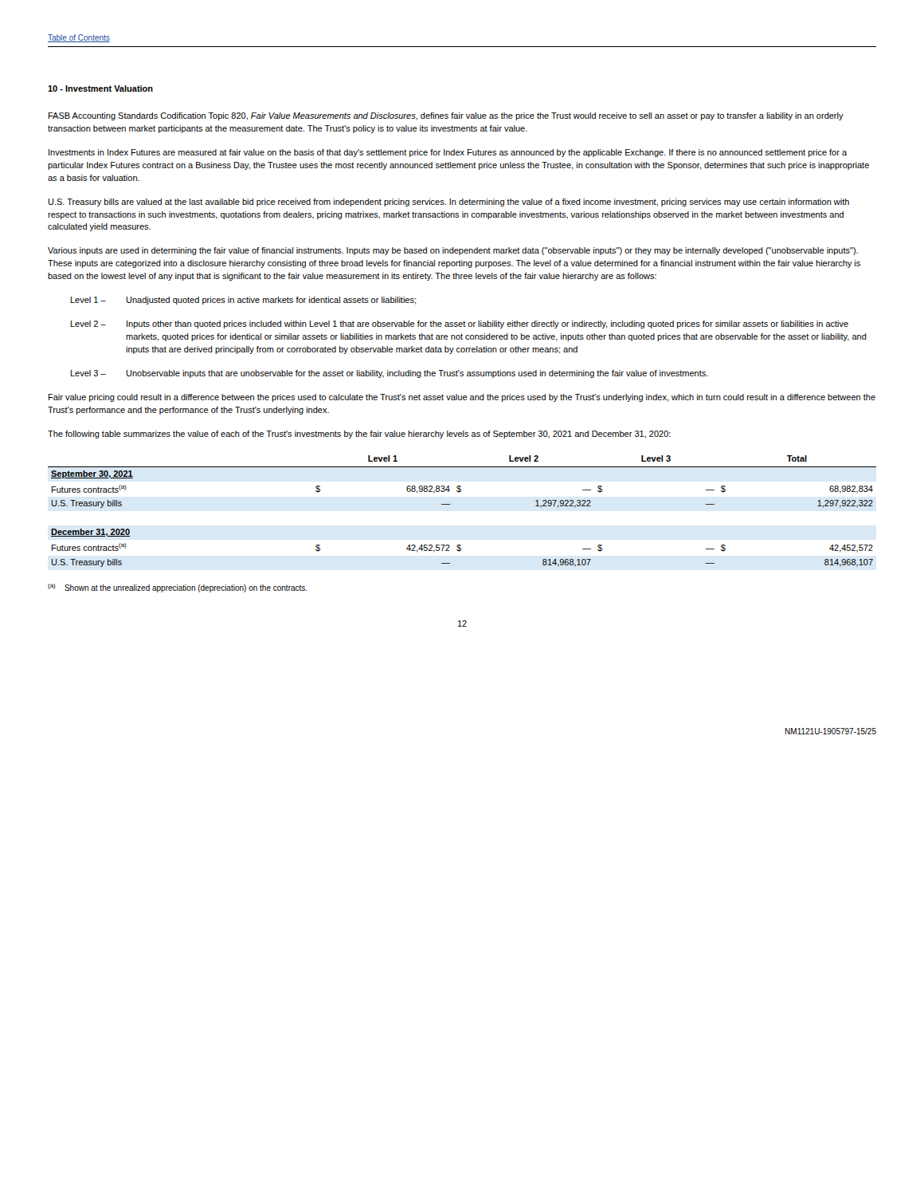Table of Contents
10 - Investment Valuation
FASB Accounting Standards Codification Topic 820, Fair Value Measurements and Disclosures, defines fair value as the price the Trust would receive to sell an asset or pay to transfer a liability in an orderly transaction between market participants at the measurement date. The Trust's policy is to value its investments at fair value.
Investments in Index Futures are measured at fair value on the basis of that day's settlement price for Index Futures as announced by the applicable Exchange. If there is no announced settlement price for a particular Index Futures contract on a Business Day, the Trustee uses the most recently announced settlement price unless the Trustee, in consultation with the Sponsor, determines that such price is inappropriate as a basis for valuation.
U.S. Treasury bills are valued at the last available bid price received from independent pricing services. In determining the value of a fixed income investment, pricing services may use certain information with respect to transactions in such investments, quotations from dealers, pricing matrixes, market transactions in comparable investments, various relationships observed in the market between investments and calculated yield measures.
Various inputs are used in determining the fair value of financial instruments. Inputs may be based on independent market data ("observable inputs") or they may be internally developed ("unobservable inputs"). These inputs are categorized into a disclosure hierarchy consisting of three broad levels for financial reporting purposes. The level of a value determined for a financial instrument within the fair value hierarchy is based on the lowest level of any input that is significant to the fair value measurement in its entirety. The three levels of the fair value hierarchy are as follows:
Level 1 –
Unadjusted quoted prices in active markets for identical assets or liabilities;
Level 2 –
Inputs other than quoted prices included within Level 1 that are observable for the asset or liability either directly or indirectly, including quoted prices for similar assets or liabilities in active markets, quoted prices for identical or similar assets or liabilities in markets that are not considered to be active, inputs other than quoted prices that are observable for the asset or liability, and inputs that are derived principally from or corroborated by observable market data by correlation or other means; and
Level 3 –
Unobservable inputs that are unobservable for the asset or liability, including the Trust's assumptions used in determining the fair value of investments.
Fair value pricing could result in a difference between the prices used to calculate the Trust's net asset value and the prices used by the Trust's underlying index, which in turn could result in a difference between the Trust's performance and the performance of the Trust's underlying index.
The following table summarizes the value of each of the Trust's investments by the fair value hierarchy levels as of September 30, 2021 and December 31, 2020:
| | Level 1 | Level 2 | Level 3 | Total |
| --- | --- | --- | --- | --- |
| September 30, 2021 | | | | | | | | |
| Futures contracts (a) | $ | 68,982,834 | $ | — | $ | — | $ | 68,982,834 |
| U.S. Treasury bills | | — | | 1,297,922,322 | | — | | 1,297,922,322 |
| December 31, 2020 | | | | | | | | |
| Futures contracts (a) | $ | 42,452,572 | $ | — | $ | — | $ | 42,452,572 |
| U.S. Treasury bills | | — | | 814,968,107 | | — | | 814,968,107 |
(a) Shown at the unrealized appreciation (depreciation) on the contracts.
12
NM1121U-1905797-15/25